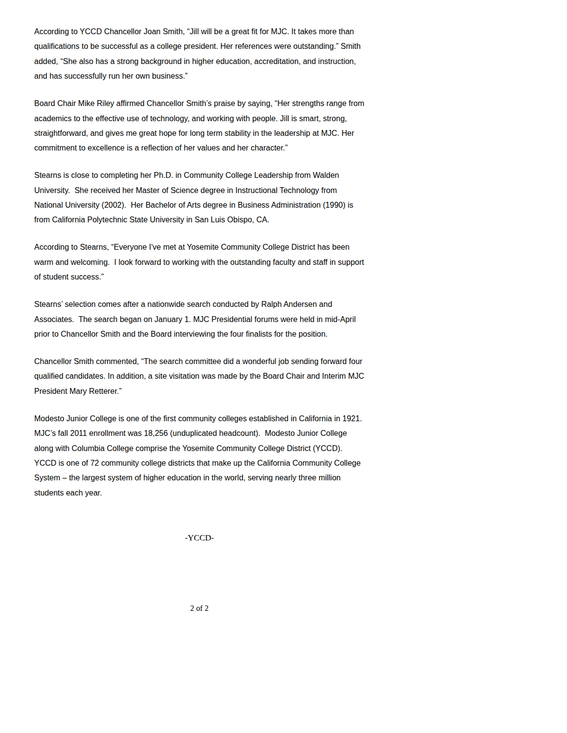According to YCCD Chancellor Joan Smith, “Jill will be a great fit for MJC. It takes more than qualifications to be successful as a college president. Her references were outstanding.” Smith added, “She also has a strong background in higher education, accreditation, and instruction, and has successfully run her own business.”
Board Chair Mike Riley affirmed Chancellor Smith’s praise by saying, “Her strengths range from academics to the effective use of technology, and working with people. Jill is smart, strong, straightforward, and gives me great hope for long term stability in the leadership at MJC. Her commitment to excellence is a reflection of her values and her character.”
Stearns is close to completing her Ph.D. in Community College Leadership from Walden University. She received her Master of Science degree in Instructional Technology from National University (2002). Her Bachelor of Arts degree in Business Administration (1990) is from California Polytechnic State University in San Luis Obispo, CA.
According to Stearns, “Everyone I've met at Yosemite Community College District has been warm and welcoming. I look forward to working with the outstanding faculty and staff in support of student success.”
Stearns’ selection comes after a nationwide search conducted by Ralph Andersen and Associates. The search began on January 1. MJC Presidential forums were held in mid-April prior to Chancellor Smith and the Board interviewing the four finalists for the position.
Chancellor Smith commented, “The search committee did a wonderful job sending forward four qualified candidates. In addition, a site visitation was made by the Board Chair and Interim MJC President Mary Retterer.”
Modesto Junior College is one of the first community colleges established in California in 1921. MJC’s fall 2011 enrollment was 18,256 (unduplicated headcount). Modesto Junior College along with Columbia College comprise the Yosemite Community College District (YCCD). YCCD is one of 72 community college districts that make up the California Community College System – the largest system of higher education in the world, serving nearly three million students each year.
-YCCD-
2 of 2